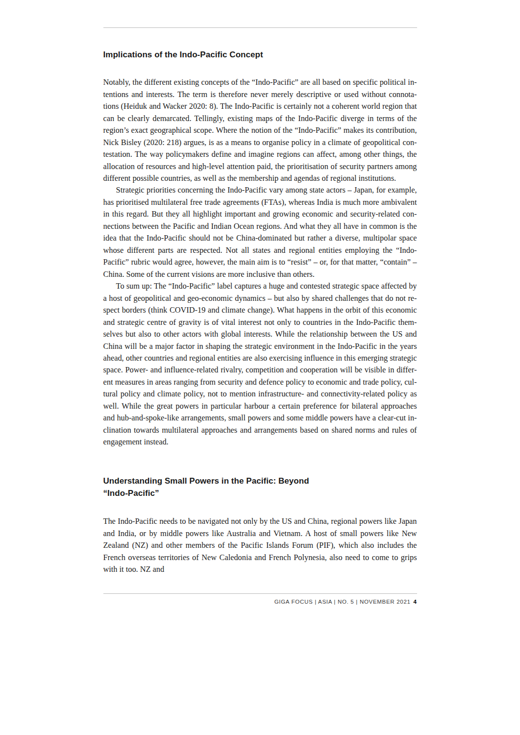Implications of the Indo-Pacific Concept
Notably, the different existing concepts of the “Indo-Pacific” are all based on specific political intentions and interests. The term is therefore never merely descriptive or used without connotations (Heiduk and Wacker 2020: 8). The Indo-Pacific is certainly not a coherent world region that can be clearly demarcated. Tellingly, existing maps of the Indo-Pacific diverge in terms of the region’s exact geographical scope. Where the notion of the “Indo-Pacific” makes its contribution, Nick Bisley (2020: 218) argues, is as a means to organise policy in a climate of geopolitical contestation. The way policymakers define and imagine regions can affect, among other things, the allocation of resources and high-level attention paid, the prioritisation of security partners among different possible countries, as well as the membership and agendas of regional institutions.
Strategic priorities concerning the Indo-Pacific vary among state actors – Japan, for example, has prioritised multilateral free trade agreements (FTAs), whereas India is much more ambivalent in this regard. But they all highlight important and growing economic and security-related connections between the Pacific and Indian Ocean regions. And what they all have in common is the idea that the Indo-Pacific should not be China-dominated but rather a diverse, multipolar space whose different parts are respected. Not all states and regional entities employing the “Indo-Pacific” rubric would agree, however, the main aim is to “resist” – or, for that matter, “contain” – China. Some of the current visions are more inclusive than others.
To sum up: The “Indo-Pacific” label captures a huge and contested strategic space affected by a host of geopolitical and geo-economic dynamics – but also by shared challenges that do not respect borders (think COVID-19 and climate change). What happens in the orbit of this economic and strategic centre of gravity is of vital interest not only to countries in the Indo-Pacific themselves but also to other actors with global interests. While the relationship between the US and China will be a major factor in shaping the strategic environment in the Indo-Pacific in the years ahead, other countries and regional entities are also exercising influence in this emerging strategic space. Power- and influence-related rivalry, competition and cooperation will be visible in different measures in areas ranging from security and defence policy to economic and trade policy, cultural policy and climate policy, not to mention infrastructure- and connectivity-related policy as well. While the great powers in particular harbour a certain preference for bilateral approaches and hub-and-spoke-like arrangements, small powers and some middle powers have a clear-cut inclination towards multilateral approaches and arrangements based on shared norms and rules of engagement instead.
Understanding Small Powers in the Pacific: Beyond
“Indo-Pacific”
The Indo-Pacific needs to be navigated not only by the US and China, regional powers like Japan and India, or by middle powers like Australia and Vietnam. A host of small powers like New Zealand (NZ) and other members of the Pacific Islands Forum (PIF), which also includes the French overseas territories of New Caledonia and French Polynesia, also need to come to grips with it too. NZ and
GIGA FOCUS | ASIA | NO. 5 | NOVEMBER 20214